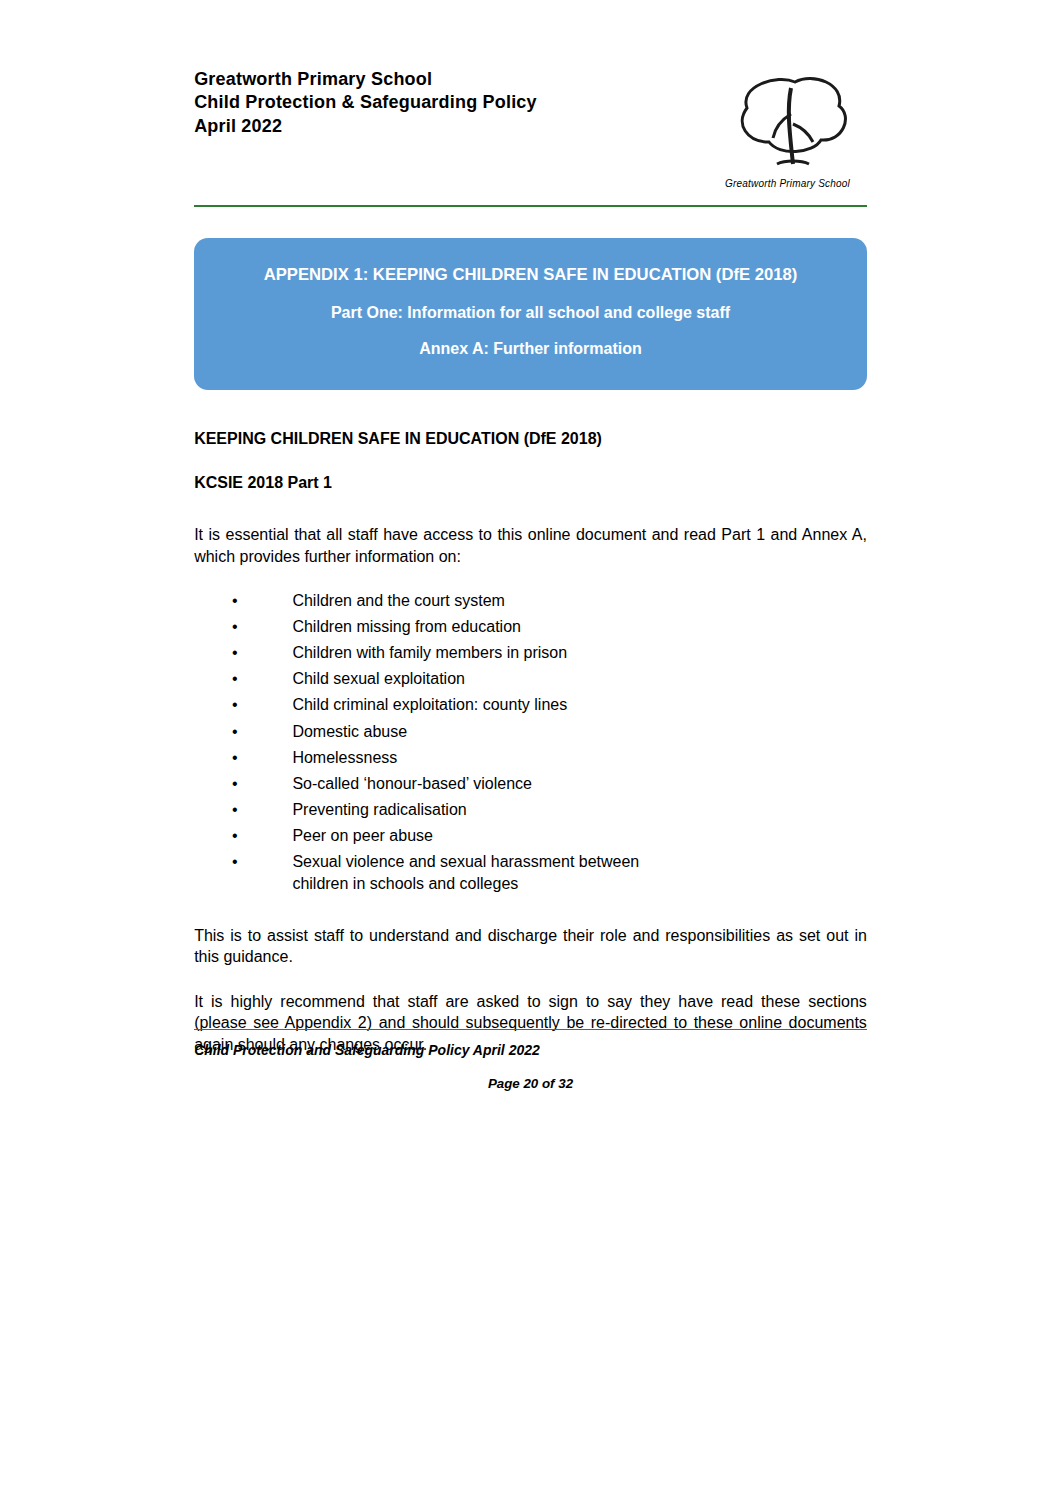Greatworth Primary School
Child Protection & Safeguarding Policy
April 2022
Greatworth Primary School
APPENDIX 1: KEEPING CHILDREN SAFE IN EDUCATION (DfE 2018)
Part One: Information for all school and college staff
Annex A: Further information
KEEPING CHILDREN SAFE IN EDUCATION (DfE 2018)
KCSIE 2018 Part 1
It is essential that all staff have access to this online document and read Part 1 and Annex A, which provides further information on:
Children and the court system
Children missing from education
Children with family members in prison
Child sexual exploitation
Child criminal exploitation: county lines
Domestic abuse
Homelessness
So-called ‘honour-based’ violence
Preventing radicalisation
Peer on peer abuse
Sexual violence and sexual harassment between children in schools and colleges
This is to assist staff to understand and discharge their role and responsibilities as set out in this guidance.
It is highly recommend that staff are asked to sign to say they have read these sections (please see Appendix 2) and should subsequently be re-directed to these online documents again should any changes occur.
Child Protection and Safeguarding Policy April 2022
Page 20 of 32